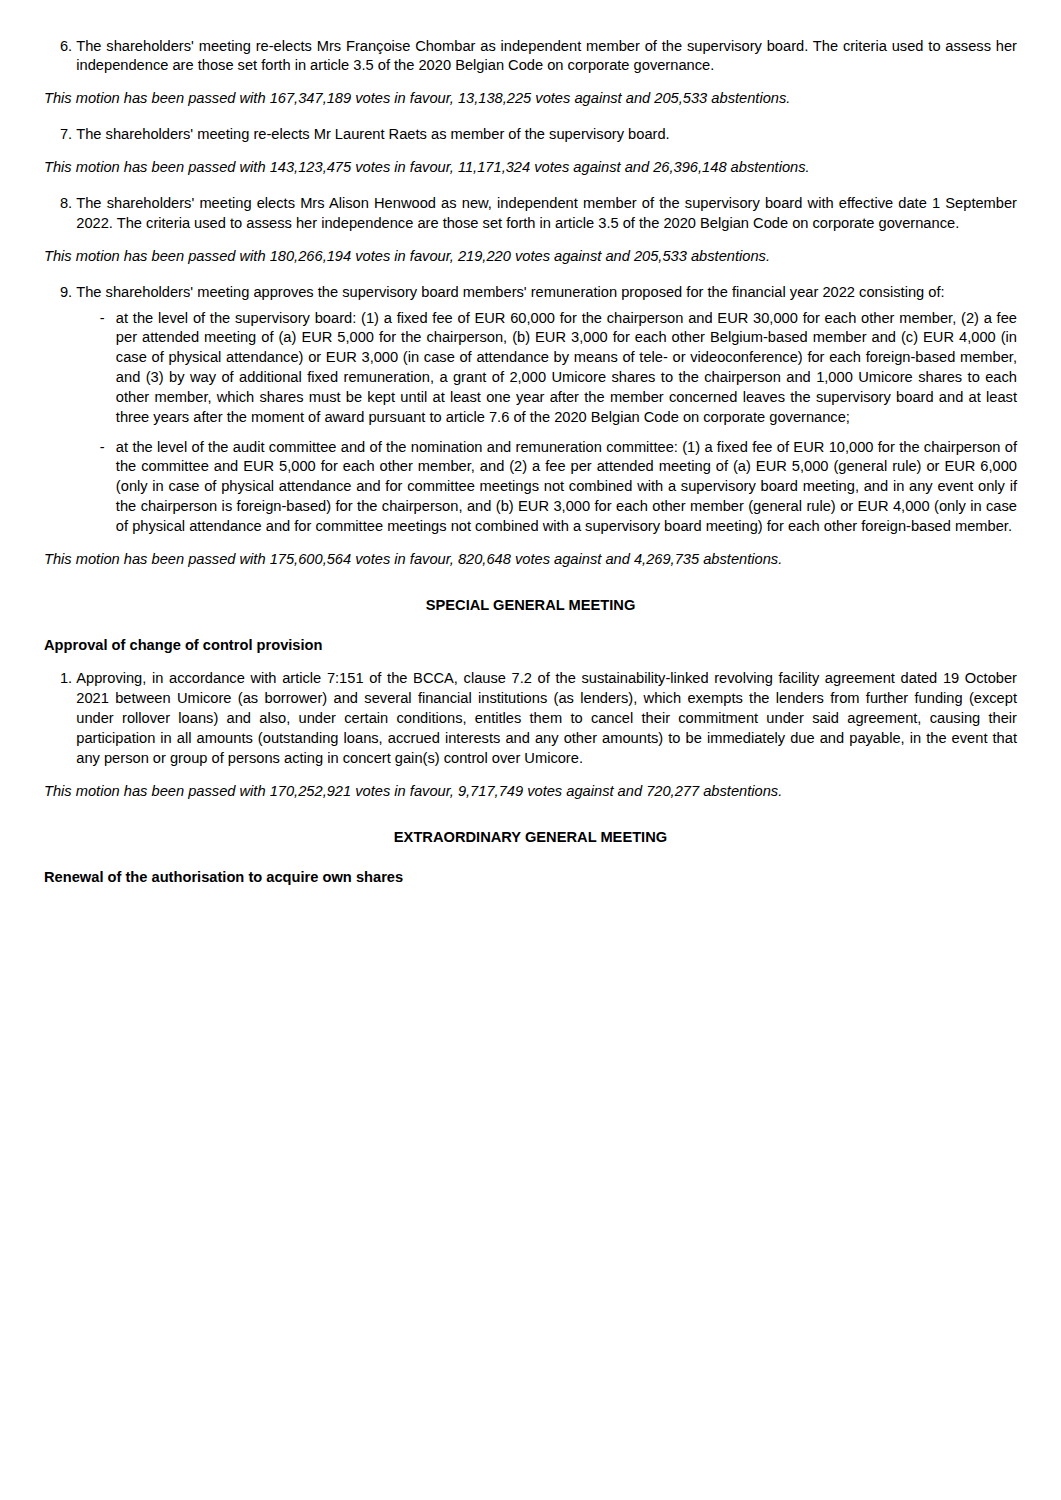The shareholders' meeting re-elects Mrs Françoise Chombar as independent member of the supervisory board. The criteria used to assess her independence are those set forth in article 3.5 of the 2020 Belgian Code on corporate governance.
This motion has been passed with 167,347,189 votes in favour, 13,138,225 votes against and 205,533 abstentions.
The shareholders' meeting re-elects Mr Laurent Raets as member of the supervisory board.
This motion has been passed with 143,123,475 votes in favour, 11,171,324 votes against and 26,396,148 abstentions.
The shareholders' meeting elects Mrs Alison Henwood as new, independent member of the supervisory board with effective date 1 September 2022. The criteria used to assess her independence are those set forth in article 3.5 of the 2020 Belgian Code on corporate governance.
This motion has been passed with 180,266,194 votes in favour, 219,220 votes against and 205,533 abstentions.
The shareholders' meeting approves the supervisory board members' remuneration proposed for the financial year 2022 consisting of:
at the level of the supervisory board: (1) a fixed fee of EUR 60,000 for the chairperson and EUR 30,000 for each other member, (2) a fee per attended meeting of (a) EUR 5,000 for the chairperson, (b) EUR 3,000 for each other Belgium-based member and (c) EUR 4,000 (in case of physical attendance) or EUR 3,000 (in case of attendance by means of tele- or videoconference) for each foreign-based member, and (3) by way of additional fixed remuneration, a grant of 2,000 Umicore shares to the chairperson and 1,000 Umicore shares to each other member, which shares must be kept until at least one year after the member concerned leaves the supervisory board and at least three years after the moment of award pursuant to article 7.6 of the 2020 Belgian Code on corporate governance;
at the level of the audit committee and of the nomination and remuneration committee: (1) a fixed fee of EUR 10,000 for the chairperson of the committee and EUR 5,000 for each other member, and (2) a fee per attended meeting of (a) EUR 5,000 (general rule) or EUR 6,000 (only in case of physical attendance and for committee meetings not combined with a supervisory board meeting, and in any event only if the chairperson is foreign-based) for the chairperson, and (b) EUR 3,000 for each other member (general rule) or EUR 4,000 (only in case of physical attendance and for committee meetings not combined with a supervisory board meeting) for each other foreign-based member.
This motion has been passed with 175,600,564 votes in favour, 820,648 votes against and 4,269,735 abstentions.
SPECIAL GENERAL MEETING
Approval of change of control provision
Approving, in accordance with article 7:151 of the BCCA, clause 7.2 of the sustainability-linked revolving facility agreement dated 19 October 2021 between Umicore (as borrower) and several financial institutions (as lenders), which exempts the lenders from further funding (except under rollover loans) and also, under certain conditions, entitles them to cancel their commitment under said agreement, causing their participation in all amounts (outstanding loans, accrued interests and any other amounts) to be immediately due and payable, in the event that any person or group of persons acting in concert gain(s) control over Umicore.
This motion has been passed with 170,252,921 votes in favour, 9,717,749 votes against and 720,277 abstentions.
EXTRAORDINARY GENERAL MEETING
Renewal of the authorisation to acquire own shares